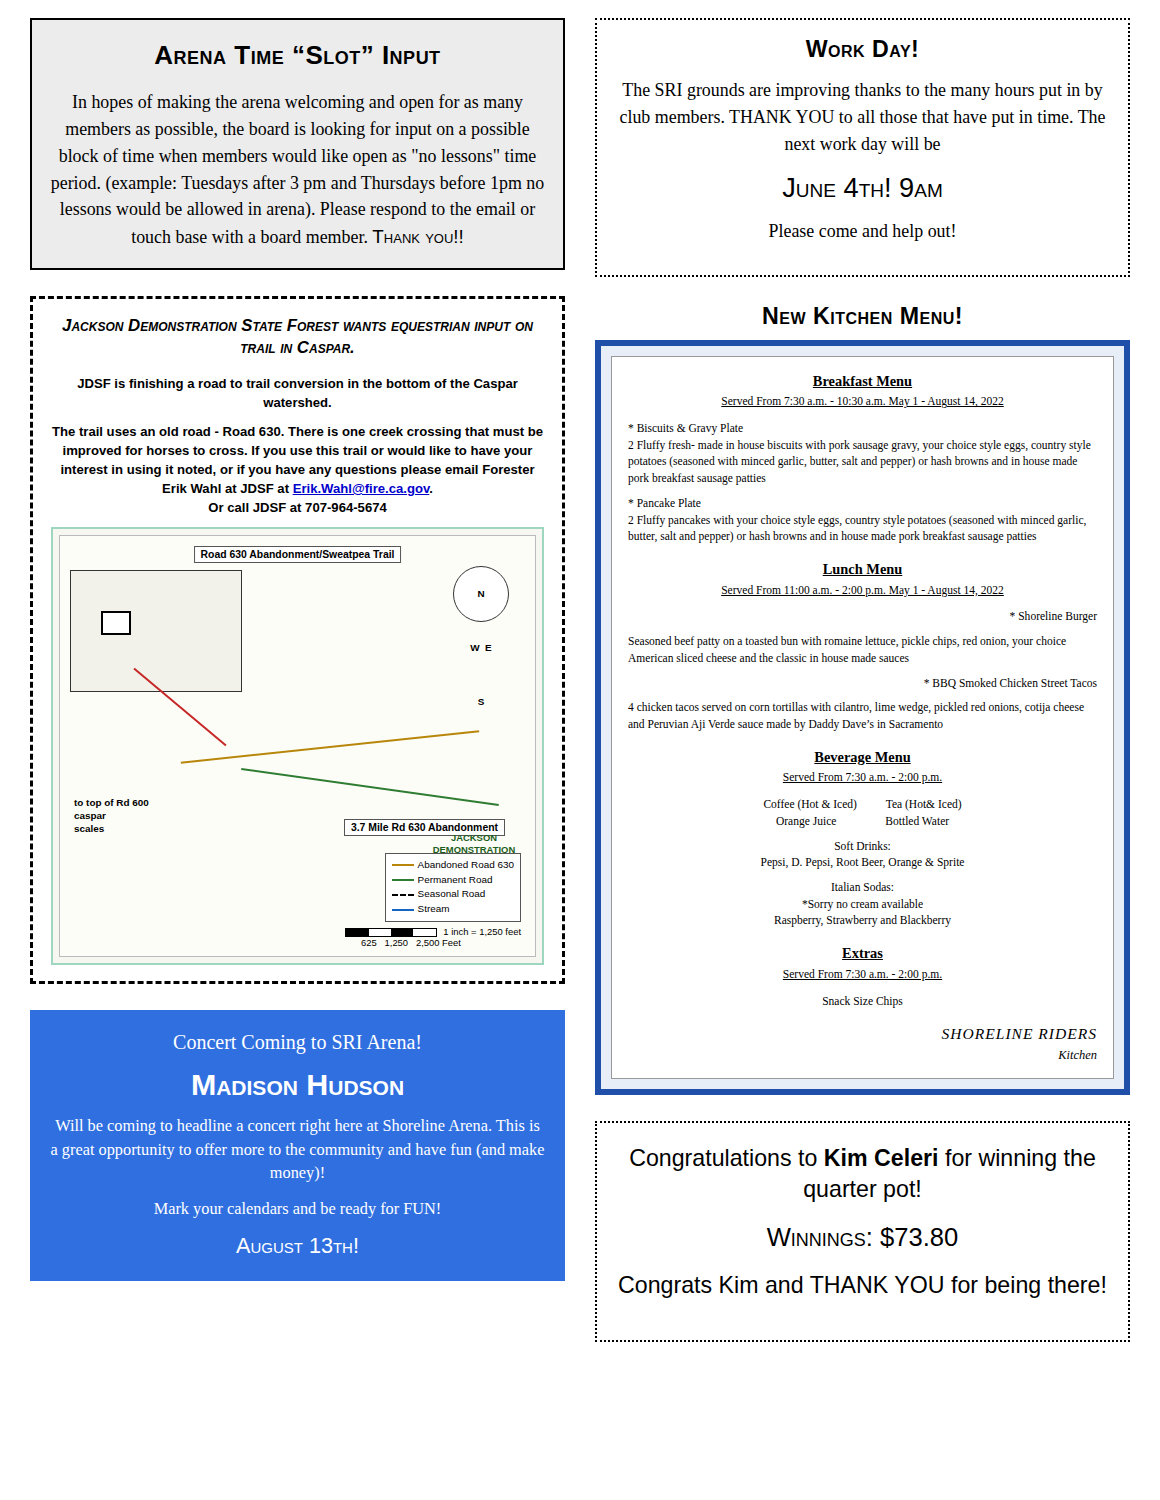Arena Time “Slot” Input
In hopes of making the arena welcoming and open for as many members as possible, the board is looking for input on a possible block of time when members would like open as "no lessons" time period. (example: Tuesdays after 3 pm and Thursdays before 1pm no lessons would be allowed in arena). Please respond to the email or touch base with a board member. Thank you!!
Jackson Demonstration State Forest wants equestrian input on trail in Caspar.
JDSF is finishing a road to trail conversion in the bottom of the Caspar watershed.
The trail uses an old road - Road 630. There is one creek crossing that must be improved for horses to cross. If you use this trail or would like to have your interest in using it noted, or if you have any questions please email Forester Erik Wahl at JDSF at Erik.Wahl@fire.ca.gov.
Or call JDSF at 707-964-5674
Road 630 Abandonment/Sweatpea Trail
N
W E
S
3.7 Mile Rd 630 Abandonment
to top of Rd 600
caspar
scales
JACKSON
DEMONSTRATION
STATE FOREST
Abandoned Road 630
Permanent Road
Seasonal Road
Stream
1 inch = 1,250 feet
625 1,250 2,500 Feet
Concert Coming to SRI Arena!
Madison Hudson
Will be coming to headline a concert right here at Shoreline Arena. This is a great opportunity to offer more to the community and have fun (and make money)!
Mark your calendars and be ready for FUN!
August 13th!
Work Day!
The SRI grounds are improving thanks to the many hours put in by club members. THANK YOU to all those that have put in time. The next work day will be
June 4th! 9am
Please come and help out!
New Kitchen Menu!
Breakfast Menu
Served From 7:30 a.m. - 10:30 a.m. May 1 - August 14, 2022
* Biscuits & Gravy Plate
2 Fluffy fresh- made in house biscuits with pork sausage gravy, your choice style eggs, country style potatoes (seasoned with minced garlic, butter, salt and pepper) or hash browns and in house made pork breakfast sausage patties
* Pancake Plate
2 Fluffy pancakes with your choice style eggs, country style potatoes (seasoned with minced garlic, butter, salt and pepper) or hash browns and in house made pork breakfast sausage patties
Lunch Menu
Served From 11:00 a.m. - 2:00 p.m. May 1 - August 14, 2022
* Shoreline Burger
Seasoned beef patty on a toasted bun with romaine lettuce, pickle chips, red onion, your choice American sliced cheese and the classic in house made sauces
* BBQ Smoked Chicken Street Tacos
4 chicken tacos served on corn tortillas with cilantro, lime wedge, pickled red onions, cotija cheese and Peruvian Aji Verde sauce made by Daddy Dave’s in Sacramento
Beverage Menu
Served From 7:30 a.m. - 2:00 p.m.
Coffee (Hot & Iced) Tea (Hot& Iced)
Orange Juice Bottled Water
Soft Drinks:
Pepsi, D. Pepsi, Root Beer, Orange & Sprite
Italian Sodas:
*Sorry no cream available
Raspberry, Strawberry and Blackberry
Extras
Served From 7:30 a.m. - 2:00 p.m.
Snack Size Chips
SHORELINE RIDERSKitchen
Congratulations to Kim Celeri for winning the quarter pot!
Winnings: $73.80
Congrats Kim and THANK YOU for being there!